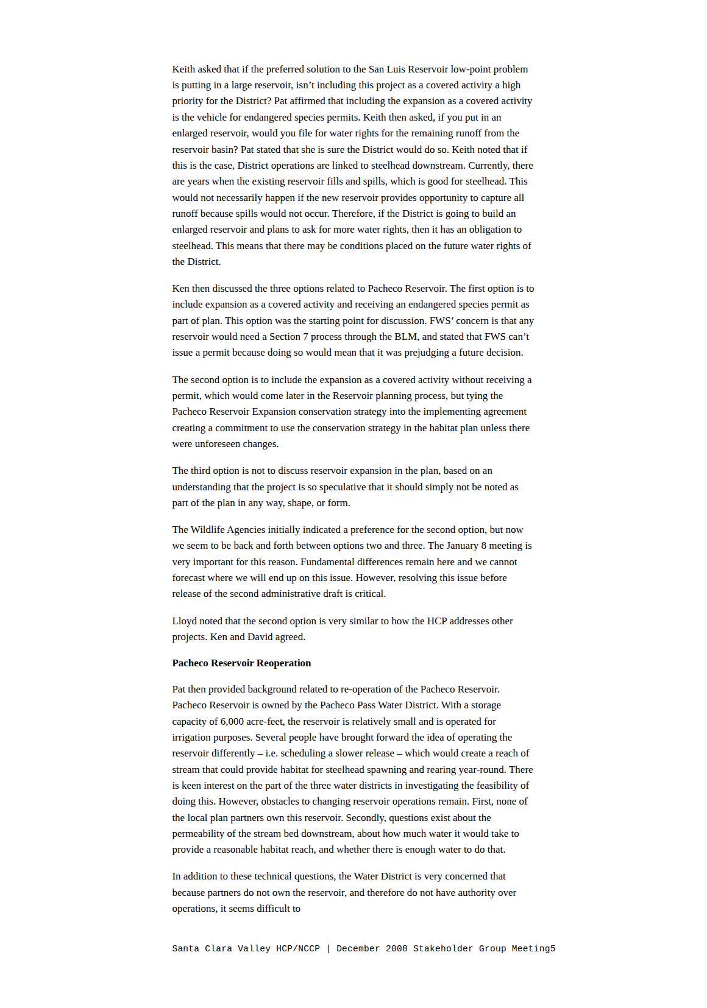Keith asked that if the preferred solution to the San Luis Reservoir low-point problem is putting in a large reservoir, isn’t including this project as a covered activity a high priority for the District? Pat affirmed that including the expansion as a covered activity is the vehicle for endangered species permits. Keith then asked, if you put in an enlarged reservoir, would you file for water rights for the remaining runoff from the reservoir basin? Pat stated that she is sure the District would do so. Keith noted that if this is the case, District operations are linked to steelhead downstream. Currently, there are years when the existing reservoir fills and spills, which is good for steelhead. This would not necessarily happen if the new reservoir provides opportunity to capture all runoff because spills would not occur. Therefore, if the District is going to build an enlarged reservoir and plans to ask for more water rights, then it has an obligation to steelhead. This means that there may be conditions placed on the future water rights of the District.
Ken then discussed the three options related to Pacheco Reservoir. The first option is to include expansion as a covered activity and receiving an endangered species permit as part of plan. This option was the starting point for discussion. FWS’ concern is that any reservoir would need a Section 7 process through the BLM, and stated that FWS can’t issue a permit because doing so would mean that it was prejudging a future decision.
The second option is to include the expansion as a covered activity without receiving a permit, which would come later in the Reservoir planning process, but tying the Pacheco Reservoir Expansion conservation strategy into the implementing agreement creating a commitment to use the conservation strategy in the habitat plan unless there were unforeseen changes.
The third option is not to discuss reservoir expansion in the plan, based on an understanding that the project is so speculative that it should simply not be noted as part of the plan in any way, shape, or form.
The Wildlife Agencies initially indicated a preference for the second option, but now we seem to be back and forth between options two and three. The January 8 meeting is very important for this reason. Fundamental differences remain here and we cannot forecast where we will end up on this issue. However, resolving this issue before release of the second administrative draft is critical.
Lloyd noted that the second option is very similar to how the HCP addresses other projects. Ken and David agreed.
Pacheco Reservoir Reoperation
Pat then provided background related to re-operation of the Pacheco Reservoir. Pacheco Reservoir is owned by the Pacheco Pass Water District. With a storage capacity of 6,000 acre-feet, the reservoir is relatively small and is operated for irrigation purposes. Several people have brought forward the idea of operating the reservoir differently – i.e. scheduling a slower release – which would create a reach of stream that could provide habitat for steelhead spawning and rearing year-round. There is keen interest on the part of the three water districts in investigating the feasibility of doing this. However, obstacles to changing reservoir operations remain. First, none of the local plan partners own this reservoir. Secondly, questions exist about the permeability of the stream bed downstream, about how much water it would take to provide a reasonable habitat reach, and whether there is enough water to do that.
In addition to these technical questions, the Water District is very concerned that because partners do not own the reservoir, and therefore do not have authority over operations, it seems difficult to
Santa Clara Valley HCP/NCCP | December 2008 Stakeholder Group Meeting 5